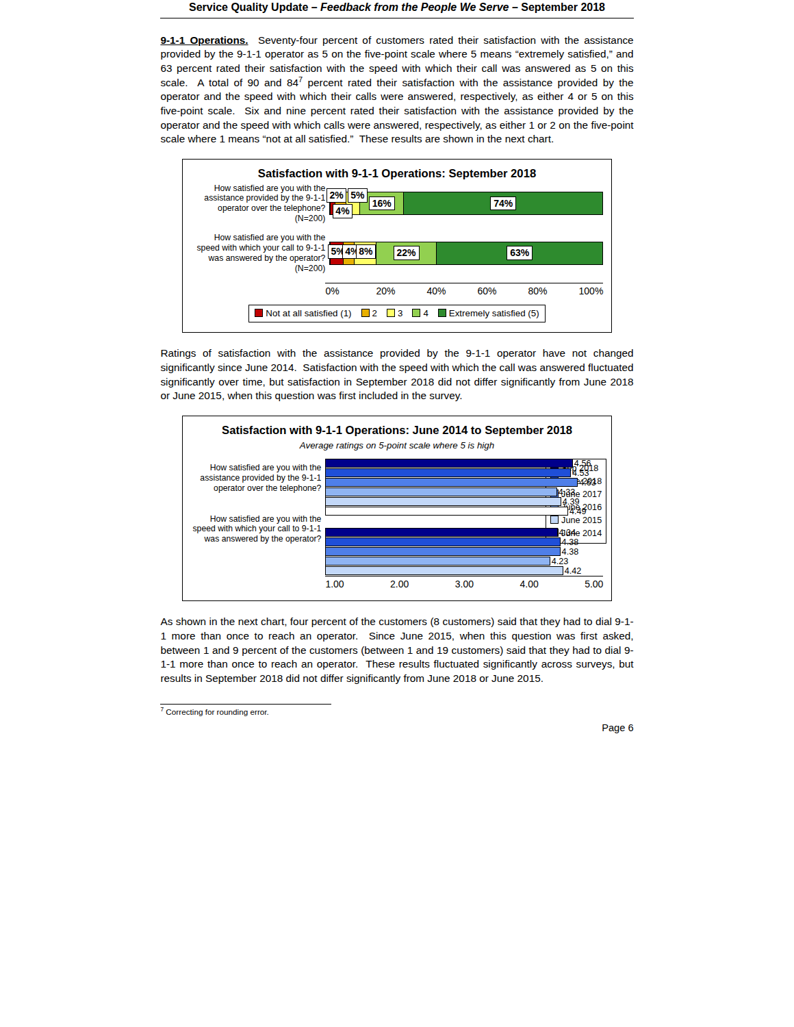Service Quality Update – Feedback from the People We Serve – September 2018
9-1-1 Operations. Seventy-four percent of customers rated their satisfaction with the assistance provided by the 9-1-1 operator as 5 on the five-point scale where 5 means “extremely satisfied,” and 63 percent rated their satisfaction with the speed with which their call was answered as 5 on this scale. A total of 90 and 847 percent rated their satisfaction with the assistance provided by the operator and the speed with which their calls were answered, respectively, as either 4 or 5 on this five-point scale. Six and nine percent rated their satisfaction with the assistance provided by the operator and the speed with which calls were answered, respectively, as either 1 or 2 on the five-point scale where 1 means “not at all satisfied.” These results are shown in the next chart.
Satisfaction with 9-1-1 Operations: September 2018
How satisfied are you with the assistance provided by the 9-1-1 operator over the telephone? (N=200)
2%
4%
5%
16%
74%
How satisfied are you with the speed with which your call to 9-1-1 was answered by the operator? (N=200)
5%
4%
8%
22%
63%
0% 20% 40% 60% 80% 100%
Not at all satisfied (1) 2 3 4 Extremely satisfied (5)
Ratings of satisfaction with the assistance provided by the 9-1-1 operator have not changed significantly since June 2014. Satisfaction with the speed with which the call was answered fluctuated significantly over time, but satisfaction in September 2018 did not differ significantly from June 2018 or June 2015, when this question was first included in the survey.
Satisfaction with 9-1-1 Operations: June 2014 to September 2018
Average ratings on 5-point scale where 5 is high
How satisfied are you with the assistance provided by the 9-1-1 operator over the telephone?
How satisfied are you with the speed with which your call to 9-1-1 was answered by the operator?
Sep 2018
June 2018
June 2017
June 2016
June 2015
June 2014
4.56
4.53
4.63
4.33
4.39
4.49
4.34
4.38
4.38
4.23
4.42
1.002.003.004.005.00
As shown in the next chart, four percent of the customers (8 customers) said that they had to dial 9-1-1 more than once to reach an operator. Since June 2015, when this question was first asked, between 1 and 9 percent of the customers (between 1 and 19 customers) said that they had to dial 9-1-1 more than once to reach an operator. These results fluctuated significantly across surveys, but results in September 2018 did not differ significantly from June 2018 or June 2015.
7 Correcting for rounding error.
Page 6